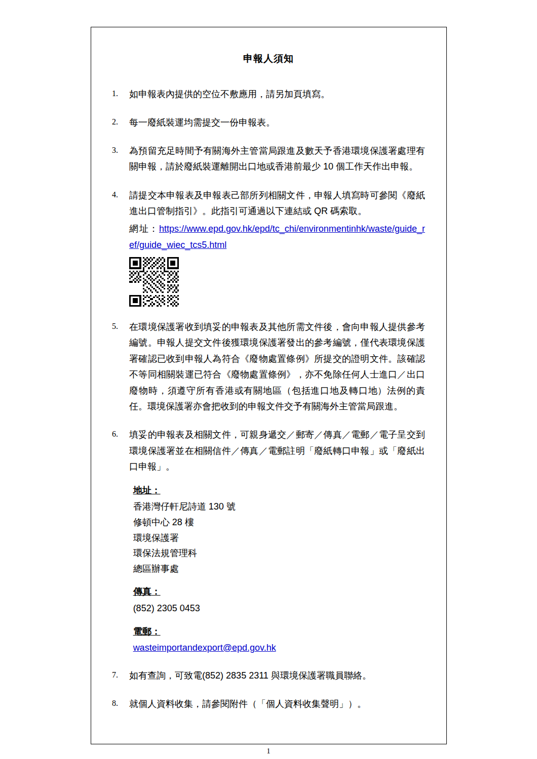申報人須知
如申報表內提供的空位不敷應用，請另加頁填寫。
每一廢紙裝運均需提交一份申報表。
為預留充足時間予有關海外主管當局跟進及數天予香港環境保護署處理有關申報，請於廢紙裝運離開出口地或香港前最少 10 個工作天作出申報。
請提交本申報表及申報表己部所列相關文件，申報人填寫時可參閱《廢紙進出口管制指引》。此指引可通過以下連結或 QR 碼索取。
網址：https://www.epd.gov.hk/epd/tc_chi/environmentinhk/waste/guide_ref/guide_wiec_tcs5.html
在環境保護署收到填妥的申報表及其他所需文件後，會向申報人提供參考編號。申報人提交文件後獲環境保護署發出的參考編號，僅代表環境保護署確認已收到申報人為符合《廢物處置條例》所提交的證明文件。該確認不等同相關裝運已符合《廢物處置條例》，亦不免除任何人士進口／出口廢物時，須遵守所有香港或有關地區（包括進口地及轉口地）法例的責任。環境保護署亦會把收到的申報文件交予有關海外主管當局跟進。
填妥的申報表及相關文件，可親身遞交／郵寄／傳真／電郵／電子呈交到環境保護署並在相關信件／傳真／電郵註明「廢紙轉口申報」或「廢紙出口申報」。
地址：
香港灣仔軒尼詩道 130 號
修頓中心 28 樓
環境保護署
環保法規管理科
總區辦事處
傳真：
(852) 2305 0453
電郵：
wasteimportandexport@epd.gov.hk
如有查詢，可致電(852) 2835 2311 與環境保護署職員聯絡。
就個人資料收集，請參閱附件（「個人資料收集聲明」）。
1